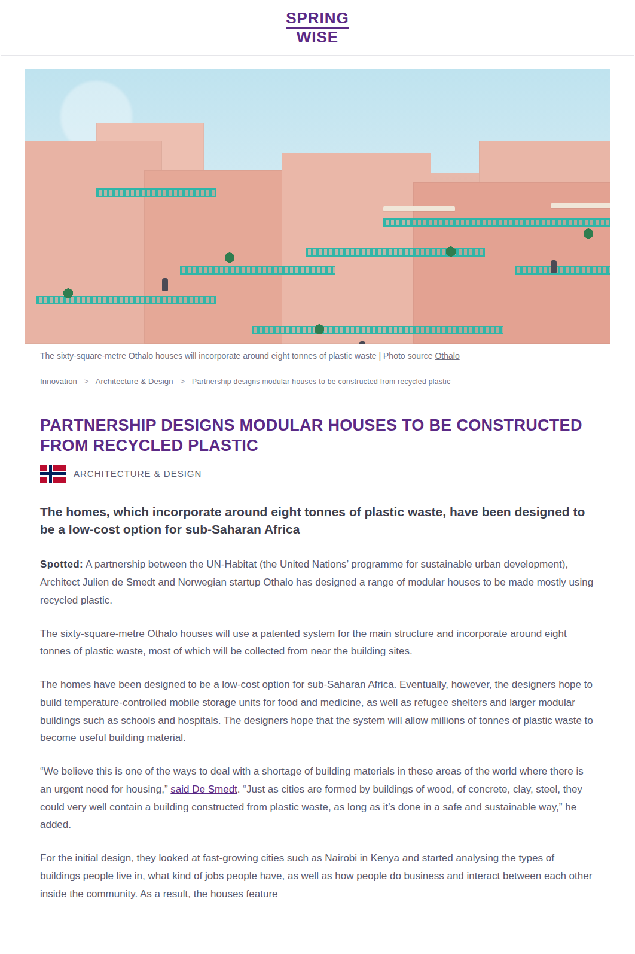SPRING WISE
The sixty-square-metre Othalo houses will incorporate around eight tonnes of plastic waste | Photo source Othalo
Innovation > Architecture & Design > Partnership designs modular houses to be constructed from recycled plastic
Partnership designs modular houses to be constructed from recycled plastic
Architecture & Design
The homes, which incorporate around eight tonnes of plastic waste, have been designed to be a low-cost option for sub-Saharan Africa
Spotted: A partnership between the UN-Habitat (the United Nations’ programme for sustainable urban development), Architect Julien de Smedt and Norwegian startup Othalo has designed a range of modular houses to be made mostly using recycled plastic.
The sixty-square-metre Othalo houses will use a patented system for the main structure and incorporate around eight tonnes of plastic waste, most of which will be collected from near the building sites.
The homes have been designed to be a low-cost option for sub-Saharan Africa. Eventually, however, the designers hope to build temperature-controlled mobile storage units for food and medicine, as well as refugee shelters and larger modular buildings such as schools and hospitals. The designers hope that the system will allow millions of tonnes of plastic waste to become useful building material.
“We believe this is one of the ways to deal with a shortage of building materials in these areas of the world where there is an urgent need for housing,” said De Smedt. “Just as cities are formed by buildings of wood, of concrete, clay, steel, they could very well contain a building constructed from plastic waste, as long as it’s done in a safe and sustainable way,” he added.
For the initial design, they looked at fast-growing cities such as Nairobi in Kenya and started analysing the types of buildings people live in, what kind of jobs people have, as well as how people do business and interact between each other inside the community. As a result, the houses feature